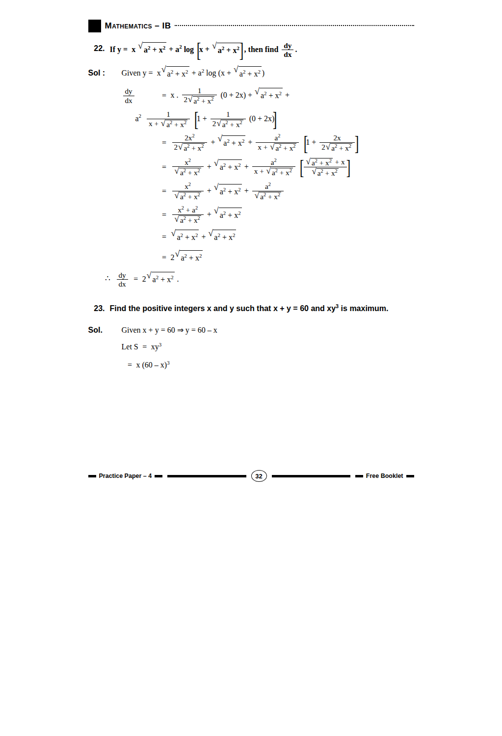Mathematics – IB
22.
If y = x a2 + x2 + a2 log x + a2 + x2, then find dy dx.
Sol :
Given y = xa2 + x2 + a2 log (x + a2 + x2)
dy dx
=
x . 12a2 + x2 (0 + 2x) + a2 + x2 +
a2 1 x + a2 + x2 1 + 12a2 + x2 (0 + 2x)
=
2x22a2 + x2 + a2 + x2 + a2 x + a2 + x2 1 + 2x 2a2 + x2
=
x2 a2 + x2 + a2 + x2 + a2 x + a2 + x2 a2 + x2 + x a2 + x2
=
x2 a2 + x2 + a2 + x2 + a2 a2 + x2
=
x2 + a2 a2 + x2 + a2 + x2
=
a2 + x2 + a2 + x2
=
2a2 + x2
∴ dy dx
=
2a2 + x2 .
23.
Find the positive integers x and y such that x + y = 60 and xy3 is maximum.
Sol.
Given x + y = 60 ⇒ y = 60 – x
Let S
=
xy3
=
x (60 – x)3
Practice Paper – 4
32
Free Booklet